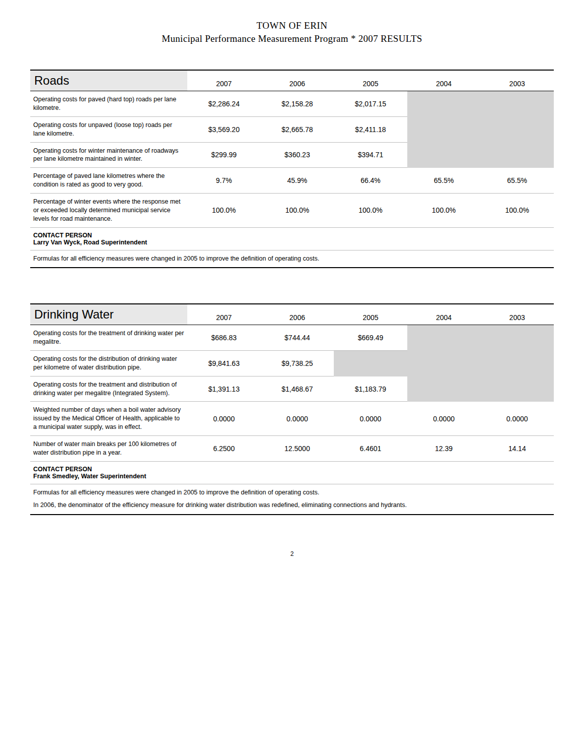TOWN OF ERIN
Municipal Performance Measurement Program * 2007 RESULTS
| Roads | 2007 | 2006 | 2005 | 2004 | 2003 |
| --- | --- | --- | --- | --- | --- |
| Operating costs for paved (hard top) roads per lane kilometre. | $2,286.24 | $2,158.28 | $2,017.15 | | |
| Operating costs for unpaved (loose top) roads per lane kilometre. | $3,569.20 | $2,665.78 | $2,411.18 | | |
| Operating costs for winter maintenance of roadways per lane kilometre maintained in winter. | $299.99 | $360.23 | $394.71 | | |
| Percentage of paved lane kilometres where the condition is rated as good to very good. | 9.7% | 45.9% | 66.4% | 65.5% | 65.5% |
| Percentage of winter events where the response met or exceeded locally determined municipal service levels for road maintenance. | 100.0% | 100.0% | 100.0% | 100.0% | 100.0% |
| CONTACT PERSON Larry Van Wyck, Road Superintendent |
| Formulas for all efficiency measures were changed in 2005 to improve the definition of operating costs. |
| Drinking Water | 2007 | 2006 | 2005 | 2004 | 2003 |
| --- | --- | --- | --- | --- | --- |
| Operating costs for the treatment of drinking water per megalitre. | $686.83 | $744.44 | $669.49 | | |
| Operating costs for the distribution of drinking water per kilometre of water distribution pipe. | $9,841.63 | $9,738.25 | | | |
| Operating costs for the treatment and distribution of drinking water per megalitre (Integrated System). | $1,391.13 | $1,468.67 | $1,183.79 | | |
| Weighted number of days when a boil water advisory issued by the Medical Officer of Health, applicable to a municipal water supply, was in effect. | 0.0000 | 0.0000 | 0.0000 | 0.0000 | 0.0000 |
| Number of water main breaks per 100 kilometres of water distribution pipe in a year. | 6.2500 | 12.5000 | 6.4601 | 12.39 | 14.14 |
| CONTACT PERSON Frank Smedley, Water Superintendent |
| Formulas for all efficiency measures were changed in 2005 to improve the definition of operating costs. In 2006, the denominator of the efficiency measure for drinking water distribution was redefined, eliminating connections and hydrants. |
2